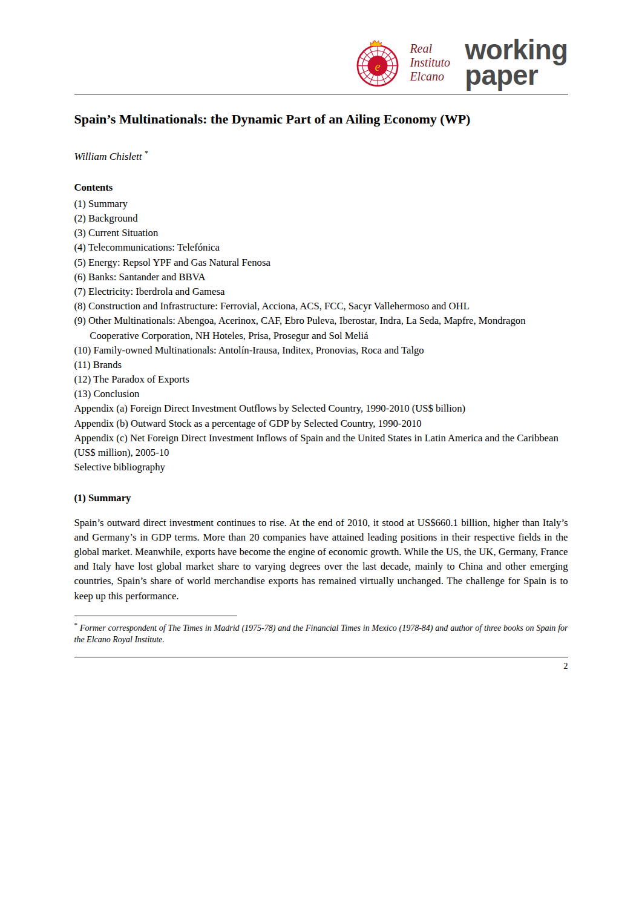e
Real Instituto Elcano
working paper
Spain’s Multinationals: the Dynamic Part of an Ailing Economy (WP)
William Chislett *
Contents
(1) Summary
(2) Background
(3) Current Situation
(4) Telecommunications: Telefónica
(5) Energy: Repsol YPF and Gas Natural Fenosa
(6) Banks: Santander and BBVA
(7) Electricity: Iberdrola and Gamesa
(8) Construction and Infrastructure: Ferrovial, Acciona, ACS, FCC, Sacyr Vallehermoso and OHL
(9) Other Multinationals: Abengoa, Acerinox, CAF, Ebro Puleva, Iberostar, Indra, La Seda, Mapfre, Mondragon Cooperative Corporation, NH Hoteles, Prisa, Prosegur and Sol Meliá
(10) Family-owned Multinationals: Antolín-Irausa, Inditex, Pronovias, Roca and Talgo
(11) Brands
(12) The Paradox of Exports
(13) Conclusion
Appendix (a) Foreign Direct Investment Outflows by Selected Country, 1990-2010 (US$ billion)
Appendix (b) Outward Stock as a percentage of GDP by Selected Country, 1990-2010
Appendix (c) Net Foreign Direct Investment Inflows of Spain and the United States in Latin America and the Caribbean (US$ million), 2005-10
Selective bibliography
(1) Summary
Spain’s outward direct investment continues to rise. At the end of 2010, it stood at US$660.1 billion, higher than Italy’s and Germany’s in GDP terms. More than 20 companies have attained leading positions in their respective fields in the global market. Meanwhile, exports have become the engine of economic growth. While the US, the UK, Germany, France and Italy have lost global market share to varying degrees over the last decade, mainly to China and other emerging countries, Spain’s share of world merchandise exports has remained virtually unchanged. The challenge for Spain is to keep up this performance.
* Former correspondent of The Times in Madrid (1975-78) and the Financial Times in Mexico (1978-84) and author of three books on Spain for the Elcano Royal Institute.
2